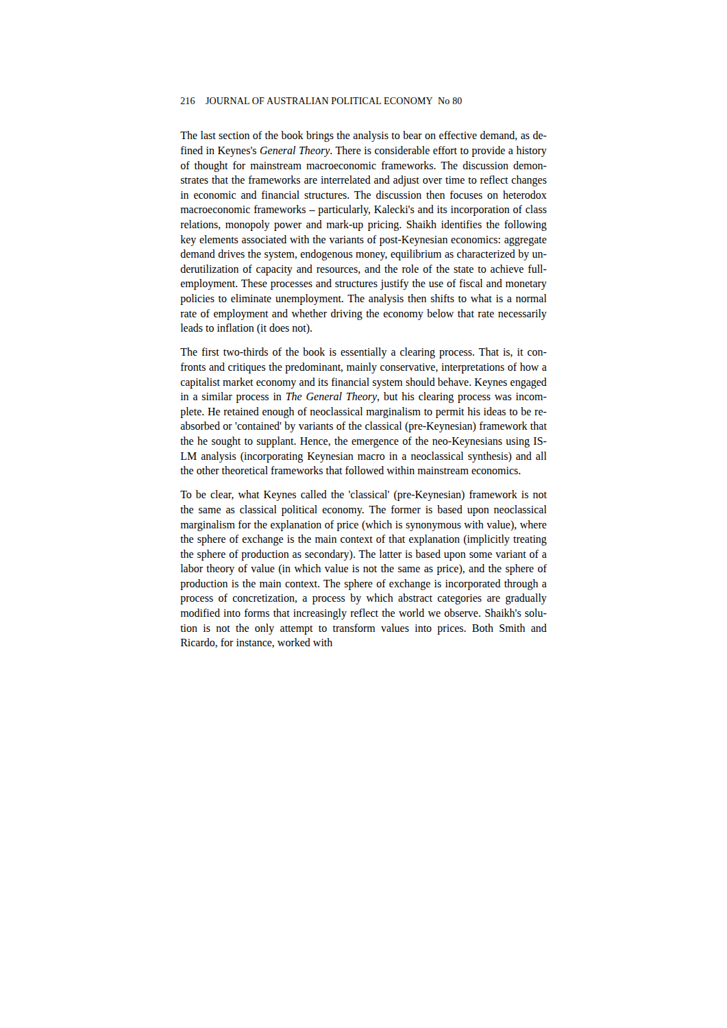216 JOURNAL OF AUSTRALIAN POLITICAL ECONOMY No 80
The last section of the book brings the analysis to bear on effective demand, as defined in Keynes's General Theory. There is considerable effort to provide a history of thought for mainstream macroeconomic frameworks. The discussion demonstrates that the frameworks are interrelated and adjust over time to reflect changes in economic and financial structures. The discussion then focuses on heterodox macroeconomic frameworks – particularly, Kalecki's and its incorporation of class relations, monopoly power and mark-up pricing. Shaikh identifies the following key elements associated with the variants of post-Keynesian economics: aggregate demand drives the system, endogenous money, equilibrium as characterized by underutilization of capacity and resources, and the role of the state to achieve full-employment. These processes and structures justify the use of fiscal and monetary policies to eliminate unemployment. The analysis then shifts to what is a normal rate of employment and whether driving the economy below that rate necessarily leads to inflation (it does not).
The first two-thirds of the book is essentially a clearing process. That is, it confronts and critiques the predominant, mainly conservative, interpretations of how a capitalist market economy and its financial system should behave. Keynes engaged in a similar process in The General Theory, but his clearing process was incomplete. He retained enough of neoclassical marginalism to permit his ideas to be re-absorbed or 'contained' by variants of the classical (pre-Keynesian) framework that the he sought to supplant. Hence, the emergence of the neo-Keynesians using IS-LM analysis (incorporating Keynesian macro in a neoclassical synthesis) and all the other theoretical frameworks that followed within mainstream economics.
To be clear, what Keynes called the 'classical' (pre-Keynesian) framework is not the same as classical political economy. The former is based upon neoclassical marginalism for the explanation of price (which is synonymous with value), where the sphere of exchange is the main context of that explanation (implicitly treating the sphere of production as secondary). The latter is based upon some variant of a labor theory of value (in which value is not the same as price), and the sphere of production is the main context. The sphere of exchange is incorporated through a process of concretization, a process by which abstract categories are gradually modified into forms that increasingly reflect the world we observe. Shaikh's solution is not the only attempt to transform values into prices. Both Smith and Ricardo, for instance, worked with